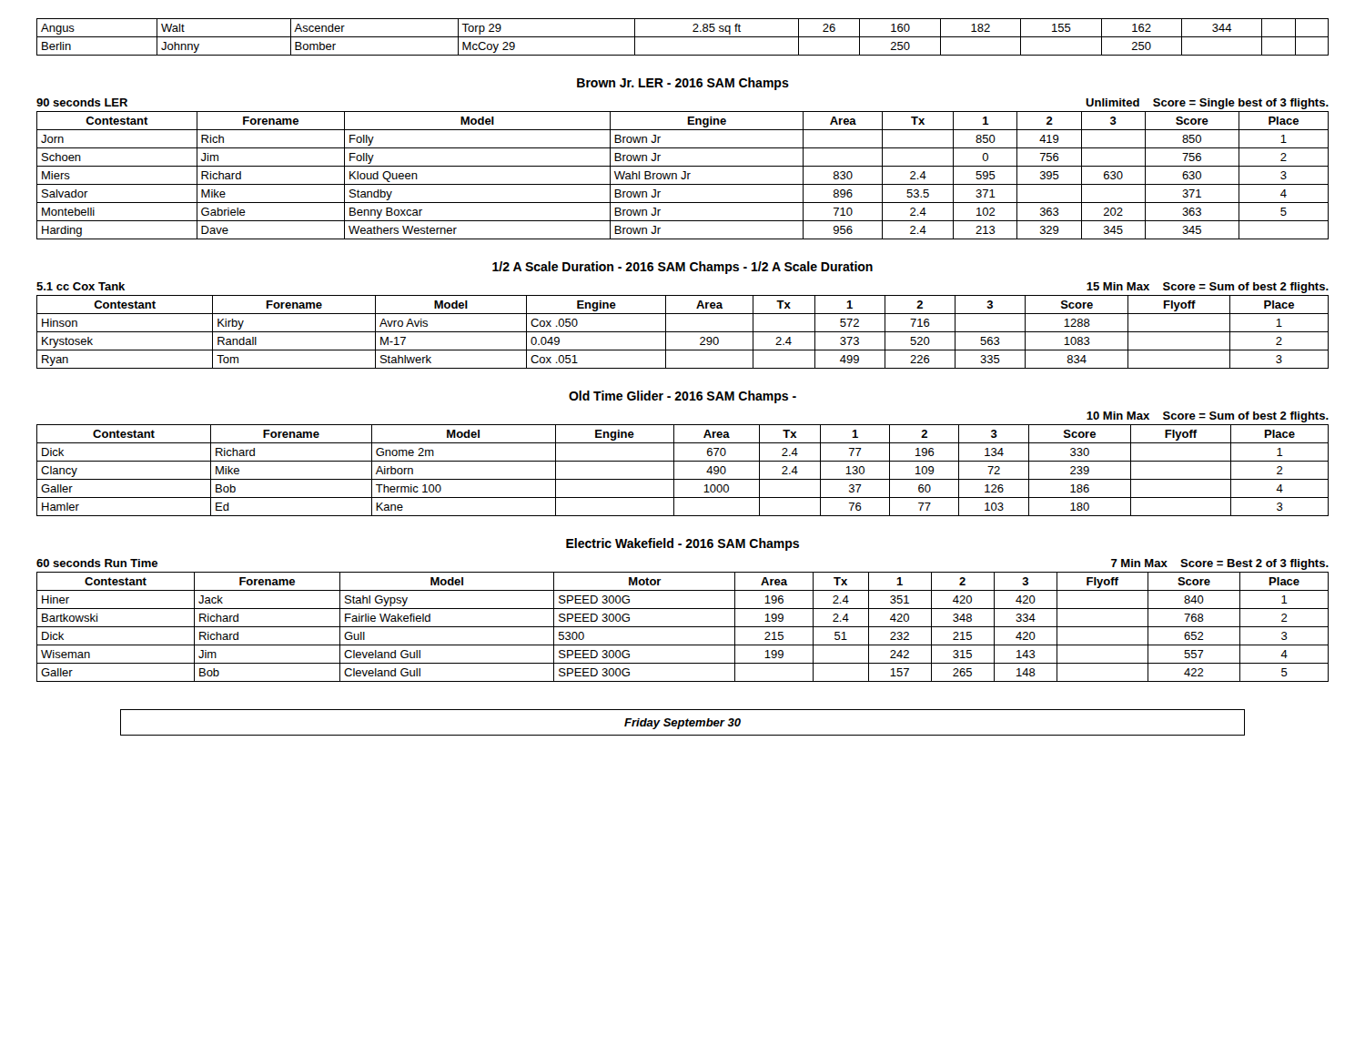| Angus | Walt | Ascender | Torp 29 | 2.85 sq ft | 26 | 160 | 182 | 155 | 162 | 344 | | |
| Berlin | Johnny | Bomber | McCoy 29 | | | 250 | | | 250 | | | |
Brown Jr. LER - 2016 SAM Champs
90 seconds LER Unlimited Score = Single best of 3 flights.
| Contestant | Forename | Model | Engine | Area | Tx | 1 | 2 | 3 | Score | Place |
| --- | --- | --- | --- | --- | --- | --- | --- | --- | --- | --- |
| Jorn | Rich | Folly | Brown Jr | | | 850 | 419 | | 850 | 1 |
| Schoen | Jim | Folly | Brown Jr | | | 0 | 756 | | 756 | 2 |
| Miers | Richard | Kloud Queen | Wahl Brown Jr | 830 | 2.4 | 595 | 395 | 630 | 630 | 3 |
| Salvador | Mike | Standby | Brown Jr | 896 | 53.5 | 371 | | | 371 | 4 |
| Montebelli | Gabriele | Benny Boxcar | Brown Jr | 710 | 2.4 | 102 | 363 | 202 | 363 | 5 |
| Harding | Dave | Weathers Westerner | Brown Jr | 956 | 2.4 | 213 | 329 | 345 | 345 | |
1/2 A Scale Duration - 2016 SAM Champs - 1/2 A Scale Duration
5.1 cc Cox Tank 15 Min Max Score = Sum of best 2 flights.
| Contestant | Forename | Model | Engine | Area | Tx | 1 | 2 | 3 | Score | Flyoff | Place |
| --- | --- | --- | --- | --- | --- | --- | --- | --- | --- | --- | --- |
| Hinson | Kirby | Avro Avis | Cox .050 | | | 572 | 716 | | 1288 | | 1 |
| Krystosek | Randall | M-17 | 0.049 | 290 | 2.4 | 373 | 520 | 563 | 1083 | | 2 |
| Ryan | Tom | Stahlwerk | Cox .051 | | | 499 | 226 | 335 | 834 | | 3 |
Old Time Glider - 2016 SAM Champs -
10 Min Max Score = Sum of best 2 flights.
| Contestant | Forename | Model | Engine | Area | Tx | 1 | 2 | 3 | Score | Flyoff | Place |
| --- | --- | --- | --- | --- | --- | --- | --- | --- | --- | --- | --- |
| Dick | Richard | Gnome 2m | | 670 | 2.4 | 77 | 196 | 134 | 330 | | 1 |
| Clancy | Mike | Airborn | | 490 | 2.4 | 130 | 109 | 72 | 239 | | 2 |
| Galler | Bob | Thermic 100 | | 1000 | | 37 | 60 | 126 | 186 | | 4 |
| Hamler | Ed | Kane | | | | 76 | 77 | 103 | 180 | | 3 |
Electric Wakefield - 2016 SAM Champs
60 seconds Run Time 7 Min Max Score = Best 2 of 3 flights.
| Contestant | Forename | Model | Motor | Area | Tx | 1 | 2 | 3 | Flyoff | Score | Place |
| --- | --- | --- | --- | --- | --- | --- | --- | --- | --- | --- | --- |
| Hiner | Jack | Stahl Gypsy | SPEED 300G | 196 | 2.4 | 351 | 420 | 420 | | 840 | 1 |
| Bartkowski | Richard | Fairlie Wakefield | SPEED 300G | 199 | 2.4 | 420 | 348 | 334 | | 768 | 2 |
| Dick | Richard | Gull | 5300 | 215 | 51 | 232 | 215 | 420 | | 652 | 3 |
| Wiseman | Jim | Cleveland Gull | SPEED 300G | 199 | | 242 | 315 | 143 | | 557 | 4 |
| Galler | Bob | Cleveland Gull | SPEED 300G | | | 157 | 265 | 148 | | 422 | 5 |
Friday September 30